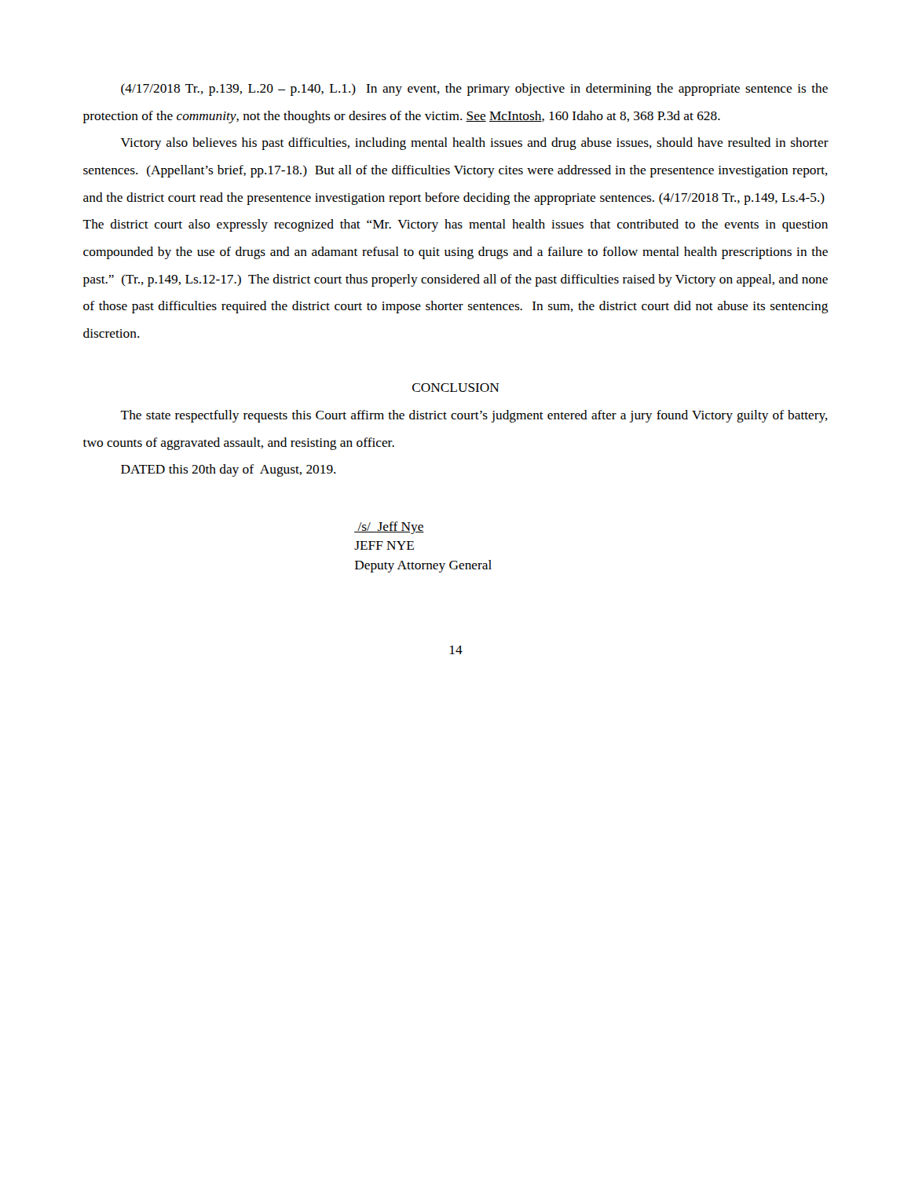(4/17/2018 Tr., p.139, L.20 – p.140, L.1.) In any event, the primary objective in determining the appropriate sentence is the protection of the community, not the thoughts or desires of the victim. See McIntosh, 160 Idaho at 8, 368 P.3d at 628.
Victory also believes his past difficulties, including mental health issues and drug abuse issues, should have resulted in shorter sentences. (Appellant’s brief, pp.17-18.) But all of the difficulties Victory cites were addressed in the presentence investigation report, and the district court read the presentence investigation report before deciding the appropriate sentences. (4/17/2018 Tr., p.149, Ls.4-5.) The district court also expressly recognized that “Mr. Victory has mental health issues that contributed to the events in question compounded by the use of drugs and an adamant refusal to quit using drugs and a failure to follow mental health prescriptions in the past.” (Tr., p.149, Ls.12-17.) The district court thus properly considered all of the past difficulties raised by Victory on appeal, and none of those past difficulties required the district court to impose shorter sentences. In sum, the district court did not abuse its sentencing discretion.
CONCLUSION
The state respectfully requests this Court affirm the district court’s judgment entered after a jury found Victory guilty of battery, two counts of aggravated assault, and resisting an officer.
DATED this 20th day of August, 2019.
/s/ Jeff Nye
JEFF NYE
Deputy Attorney General
14